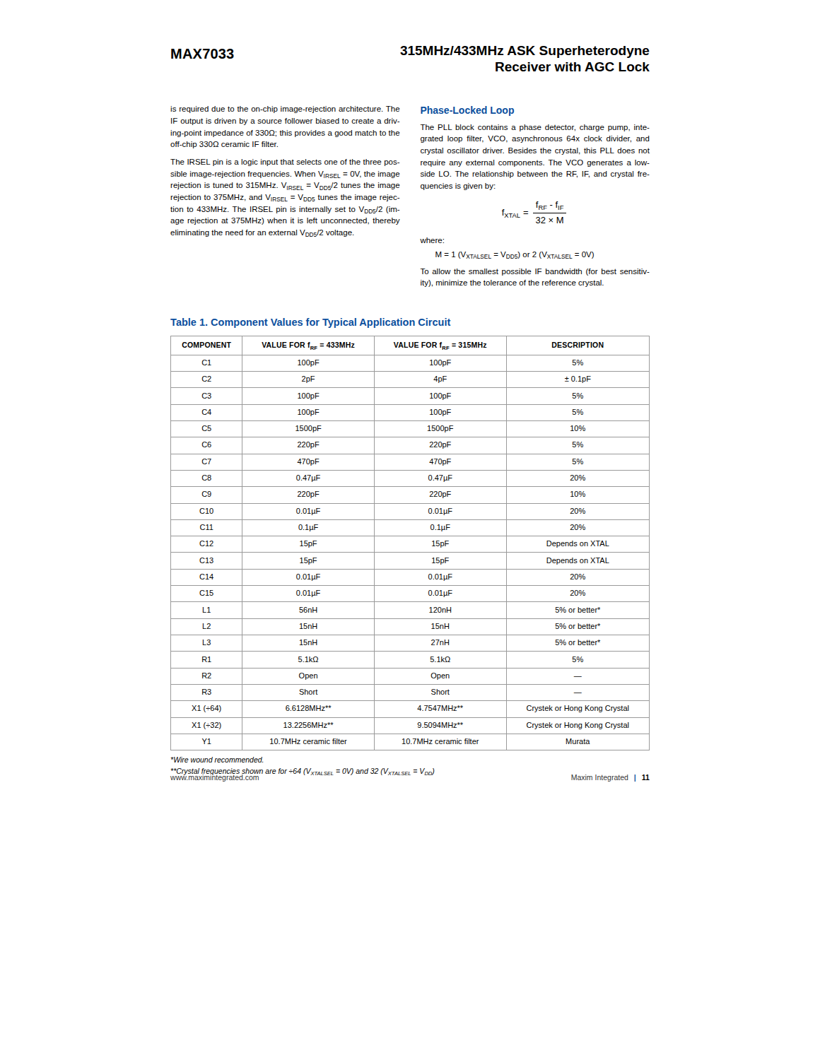MAX7033
315MHz/433MHz ASK Superheterodyne
Receiver with AGC Lock
is required due to the on-chip image-rejection architecture. The IF output is driven by a source follower biased to create a driving-point impedance of 330Ω; this provides a good match to the off-chip 330Ω ceramic IF filter.
The IRSEL pin is a logic input that selects one of the three possible image-rejection frequencies. When VIRSEL = 0V, the image rejection is tuned to 315MHz. VIRSEL = VDD5/2 tunes the image rejection to 375MHz, and VIRSEL = VDD5 tunes the image rejection to 433MHz. The IRSEL pin is internally set to VDD5/2 (image rejection at 375MHz) when it is left unconnected, thereby eliminating the need for an external VDD5/2 voltage.
Phase-Locked Loop
The PLL block contains a phase detector, charge pump, integrated loop filter, VCO, asynchronous 64x clock divider, and crystal oscillator driver. Besides the crystal, this PLL does not require any external components. The VCO generates a low-side LO. The relationship between the RF, IF, and crystal frequencies is given by:
fXTAL = fRF - fIF 32 × M
where:
M = 1 (VXTALSEL = VDD5) or 2 (VXTALSEL = 0V)
To allow the smallest possible IF bandwidth (for best sensitivity), minimize the tolerance of the reference crystal.
Table 1. Component Values for Typical Application Circuit
| COMPONENT | VALUE FOR f RF = 433MHz | VALUE FOR f RF = 315MHz | DESCRIPTION |
| --- | --- | --- | --- |
| C1 | 100pF | 100pF | 5% |
| C2 | 2pF | 4pF | ± 0.1pF |
| C3 | 100pF | 100pF | 5% |
| C4 | 100pF | 100pF | 5% |
| C5 | 1500pF | 1500pF | 10% |
| C6 | 220pF | 220pF | 5% |
| C7 | 470pF | 470pF | 5% |
| C8 | 0.47µF | 0.47µF | 20% |
| C9 | 220pF | 220pF | 10% |
| C10 | 0.01µF | 0.01µF | 20% |
| C11 | 0.1µF | 0.1µF | 20% |
| C12 | 15pF | 15pF | Depends on XTAL |
| C13 | 15pF | 15pF | Depends on XTAL |
| C14 | 0.01µF | 0.01µF | 20% |
| C15 | 0.01µF | 0.01µF | 20% |
| L1 | 56nH | 120nH | 5% or better* |
| L2 | 15nH | 15nH | 5% or better* |
| L3 | 15nH | 27nH | 5% or better* |
| R1 | 5.1kΩ | 5.1kΩ | 5% |
| R2 | Open | Open | — |
| R3 | Short | Short | — |
| X1 (÷64) | 6.6128MHz** | 4.7547MHz** | Crystek or Hong Kong Crystal |
| X1 (÷32) | 13.2256MHz** | 9.5094MHz** | Crystek or Hong Kong Crystal |
| Y1 | 10.7MHz ceramic filter | 10.7MHz ceramic filter | Murata |
*Wire wound recommended.
**Crystal frequencies shown are for ÷64 (VXTALSEL = 0V) and 32 (VXTALSEL = VDD)
www.maximintegrated.com
Maxim Integrated | 11